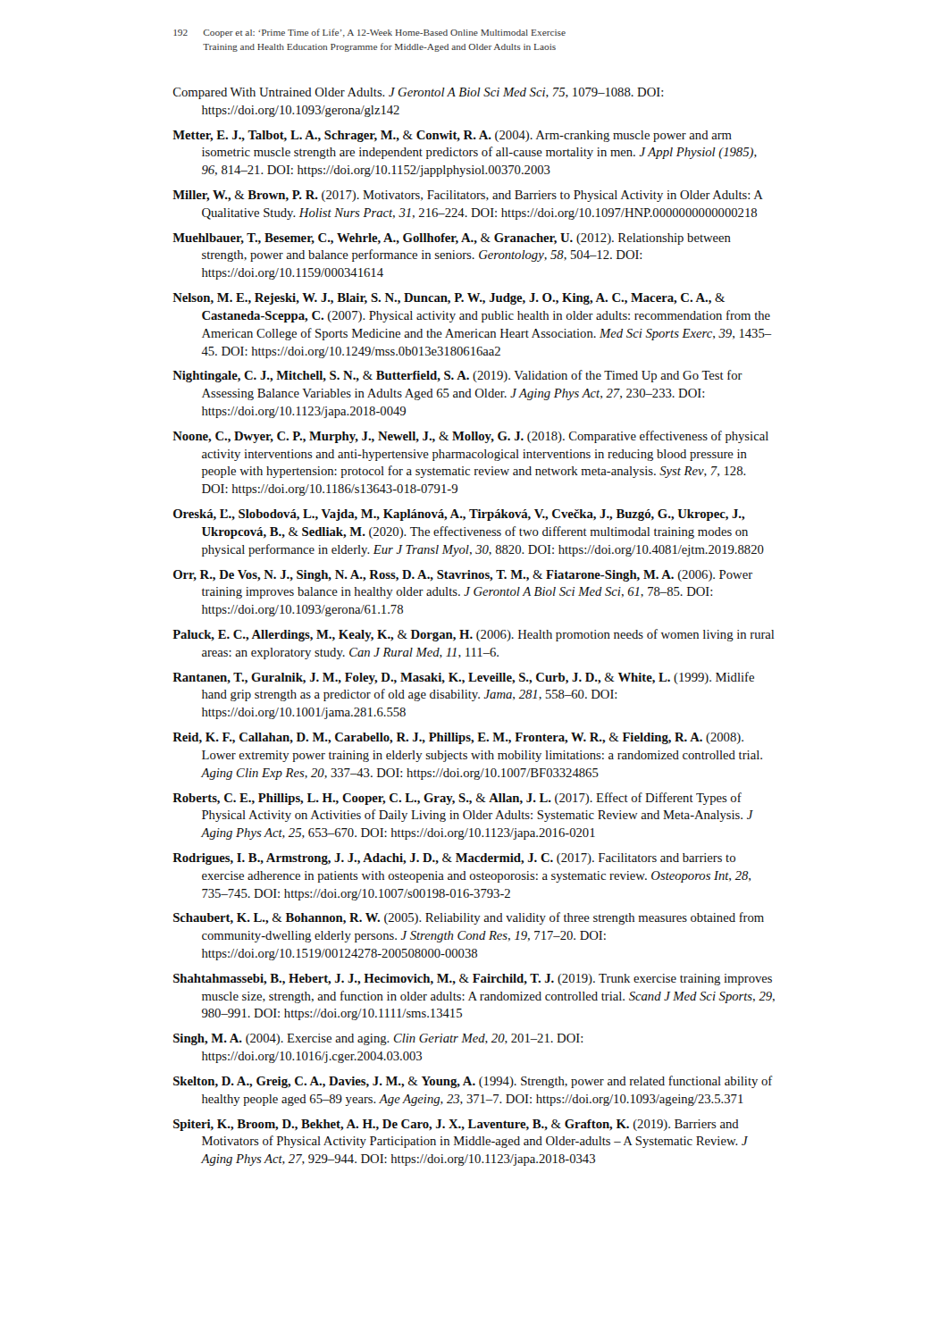192
Cooper et al: ‘Prime Time of Life’, A 12-Week Home-Based Online Multimodal Exercise
Training and Health Education Programme for Middle-Aged and Older Adults in Laois
Compared With Untrained Older Adults. J Gerontol A Biol Sci Med Sci, 75, 1079–1088. DOI: https://doi.org/10.1093/gerona/glz142
Metter, E. J., Talbot, L. A., Schrager, M., & Conwit, R. A. (2004). Arm-cranking muscle power and arm isometric muscle strength are independent predictors of all-cause mortality in men. J Appl Physiol (1985), 96, 814–21. DOI: https://doi.org/10.1152/japplphysiol.00370.2003
Miller, W., & Brown, P. R. (2017). Motivators, Facilitators, and Barriers to Physical Activity in Older Adults: A Qualitative Study. Holist Nurs Pract, 31, 216–224. DOI: https://doi.org/10.1097/HNP.0000000000000218
Muehlbauer, T., Besemer, C., Wehrle, A., Gollhofer, A., & Granacher, U. (2012). Relationship between strength, power and balance performance in seniors. Gerontology, 58, 504–12. DOI: https://doi.org/10.1159/000341614
Nelson, M. E., Rejeski, W. J., Blair, S. N., Duncan, P. W., Judge, J. O., King, A. C., Macera, C. A., & Castaneda-Sceppa, C. (2007). Physical activity and public health in older adults: recommendation from the American College of Sports Medicine and the American Heart Association. Med Sci Sports Exerc, 39, 1435–45. DOI: https://doi.org/10.1249/mss.0b013e3180616aa2
Nightingale, C. J., Mitchell, S. N., & Butterfield, S. A. (2019). Validation of the Timed Up and Go Test for Assessing Balance Variables in Adults Aged 65 and Older. J Aging Phys Act, 27, 230–233. DOI: https://doi.org/10.1123/japa.2018-0049
Noone, C., Dwyer, C. P., Murphy, J., Newell, J., & Molloy, G. J. (2018). Comparative effectiveness of physical activity interventions and anti-hypertensive pharmacological interventions in reducing blood pressure in people with hypertension: protocol for a systematic review and network meta-analysis. Syst Rev, 7, 128. DOI: https://doi.org/10.1186/s13643-018-0791-9
Oreská, Ľ., Slobodová, L., Vajda, M., Kaplánová, A., Tirpáková, V., Cvečka, J., Buzgó, G., Ukropec, J., Ukropcová, B., & Sedliak, M. (2020). The effectiveness of two different multimodal training modes on physical performance in elderly. Eur J Transl Myol, 30, 8820. DOI: https://doi.org/10.4081/ejtm.2019.8820
Orr, R., De Vos, N. J., Singh, N. A., Ross, D. A., Stavrinos, T. M., & Fiatarone-Singh, M. A. (2006). Power training improves balance in healthy older adults. J Gerontol A Biol Sci Med Sci, 61, 78–85. DOI: https://doi.org/10.1093/gerona/61.1.78
Paluck, E. C., Allerdings, M., Kealy, K., & Dorgan, H. (2006). Health promotion needs of women living in rural areas: an exploratory study. Can J Rural Med, 11, 111–6.
Rantanen, T., Guralnik, J. M., Foley, D., Masaki, K., Leveille, S., Curb, J. D., & White, L. (1999). Midlife hand grip strength as a predictor of old age disability. Jama, 281, 558–60. DOI: https://doi.org/10.1001/jama.281.6.558
Reid, K. F., Callahan, D. M., Carabello, R. J., Phillips, E. M., Frontera, W. R., & Fielding, R. A. (2008). Lower extremity power training in elderly subjects with mobility limitations: a randomized controlled trial. Aging Clin Exp Res, 20, 337–43. DOI: https://doi.org/10.1007/BF03324865
Roberts, C. E., Phillips, L. H., Cooper, C. L., Gray, S., & Allan, J. L. (2017). Effect of Different Types of Physical Activity on Activities of Daily Living in Older Adults: Systematic Review and Meta-Analysis. J Aging Phys Act, 25, 653–670. DOI: https://doi.org/10.1123/japa.2016-0201
Rodrigues, I. B., Armstrong, J. J., Adachi, J. D., & Macdermid, J. C. (2017). Facilitators and barriers to exercise adherence in patients with osteopenia and osteoporosis: a systematic review. Osteoporos Int, 28, 735–745. DOI: https://doi.org/10.1007/s00198-016-3793-2
Schaubert, K. L., & Bohannon, R. W. (2005). Reliability and validity of three strength measures obtained from community-dwelling elderly persons. J Strength Cond Res, 19, 717–20. DOI: https://doi.org/10.1519/00124278-200508000-00038
Shahtahmassebi, B., Hebert, J. J., Hecimovich, M., & Fairchild, T. J. (2019). Trunk exercise training improves muscle size, strength, and function in older adults: A randomized controlled trial. Scand J Med Sci Sports, 29, 980–991. DOI: https://doi.org/10.1111/sms.13415
Singh, M. A. (2004). Exercise and aging. Clin Geriatr Med, 20, 201–21. DOI: https://doi.org/10.1016/j.cger.2004.03.003
Skelton, D. A., Greig, C. A., Davies, J. M., & Young, A. (1994). Strength, power and related functional ability of healthy people aged 65–89 years. Age Ageing, 23, 371–7. DOI: https://doi.org/10.1093/ageing/23.5.371
Spiteri, K., Broom, D., Bekhet, A. H., De Caro, J. X., Laventure, B., & Grafton, K. (2019). Barriers and Motivators of Physical Activity Participation in Middle-aged and Older-adults – A Systematic Review. J Aging Phys Act, 27, 929–944. DOI: https://doi.org/10.1123/japa.2018-0343